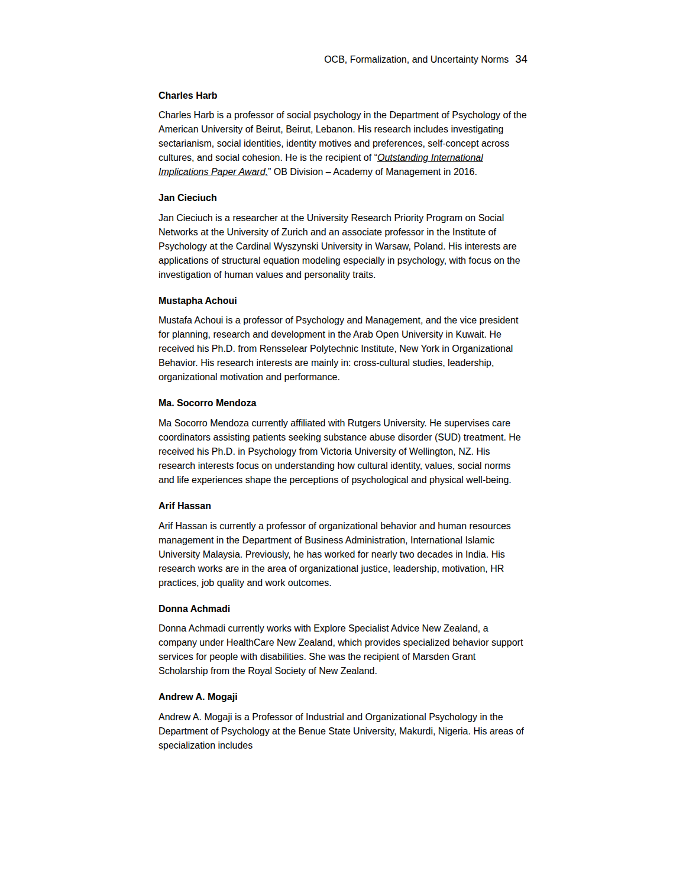OCB, Formalization, and Uncertainty Norms 34
Charles Harb
Charles Harb is a professor of social psychology in the Department of Psychology of the American University of Beirut, Beirut, Lebanon. His research includes investigating sectarianism, social identities, identity motives and preferences, self-concept across cultures, and social cohesion. He is the recipient of “Outstanding International Implications Paper Award,” OB Division – Academy of Management in 2016.
Jan Cieciuch
Jan Cieciuch is a researcher at the University Research Priority Program on Social Networks at the University of Zurich and an associate professor in the Institute of Psychology at the Cardinal Wyszynski University in Warsaw, Poland. His interests are applications of structural equation modeling especially in psychology, with focus on the investigation of human values and personality traits.
Mustapha Achoui
Mustafa Achoui is a professor of Psychology and Management, and the vice president for planning, research and development in the Arab Open University in Kuwait. He received his Ph.D. from Rensselear Polytechnic Institute, New York in Organizational Behavior. His research interests are mainly in: cross-cultural studies, leadership, organizational motivation and performance.
Ma. Socorro Mendoza
Ma Socorro Mendoza currently affiliated with Rutgers University. He supervises care coordinators assisting patients seeking substance abuse disorder (SUD) treatment. He received his Ph.D. in Psychology from Victoria University of Wellington, NZ. His research interests focus on understanding how cultural identity, values, social norms and life experiences shape the perceptions of psychological and physical well-being.
Arif Hassan
Arif Hassan is currently a professor of organizational behavior and human resources management in the Department of Business Administration, International Islamic University Malaysia. Previously, he has worked for nearly two decades in India. His research works are in the area of organizational justice, leadership, motivation, HR practices, job quality and work outcomes.
Donna Achmadi
Donna Achmadi currently works with Explore Specialist Advice New Zealand, a company under HealthCare New Zealand, which provides specialized behavior support services for people with disabilities. She was the recipient of Marsden Grant Scholarship from the Royal Society of New Zealand.
Andrew A. Mogaji
Andrew A. Mogaji is a Professor of Industrial and Organizational Psychology in the Department of Psychology at the Benue State University, Makurdi, Nigeria. His areas of specialization includes